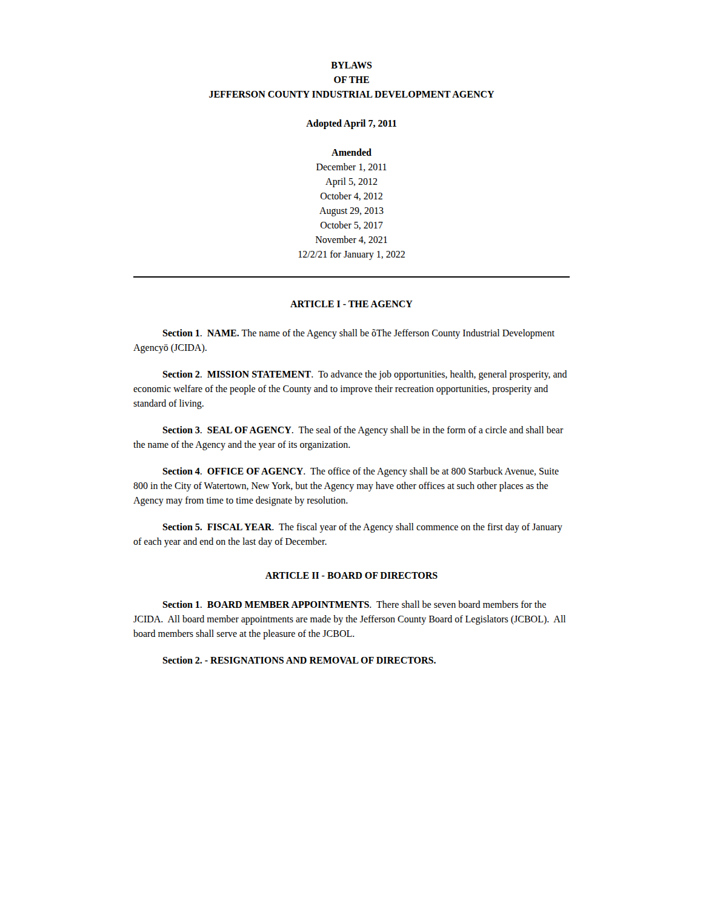BYLAWS
OF THE
JEFFERSON COUNTY INDUSTRIAL DEVELOPMENT AGENCY
Adopted April 7, 2011
Amended
December 1, 2011
April 5, 2012
October 4, 2012
August 29, 2013
October 5, 2017
November 4, 2021
12/2/21 for January 1, 2022
ARTICLE I - THE AGENCY
Section 1. NAME. The name of the Agency shall be õThe Jefferson County Industrial Development Agencyö (JCIDA).
Section 2. MISSION STATEMENT. To advance the job opportunities, health, general prosperity, and economic welfare of the people of the County and to improve their recreation opportunities, prosperity and standard of living.
Section 3. SEAL OF AGENCY. The seal of the Agency shall be in the form of a circle and shall bear the name of the Agency and the year of its organization.
Section 4. OFFICE OF AGENCY. The office of the Agency shall be at 800 Starbuck Avenue, Suite 800 in the City of Watertown, New York, but the Agency may have other offices at such other places as the Agency may from time to time designate by resolution.
Section 5. FISCAL YEAR. The fiscal year of the Agency shall commence on the first day of January of each year and end on the last day of December.
ARTICLE II - BOARD OF DIRECTORS
Section 1. BOARD MEMBER APPOINTMENTS. There shall be seven board members for the JCIDA. All board member appointments are made by the Jefferson County Board of Legislators (JCBOL). All board members shall serve at the pleasure of the JCBOL.
Section 2. - RESIGNATIONS AND REMOVAL OF DIRECTORS.